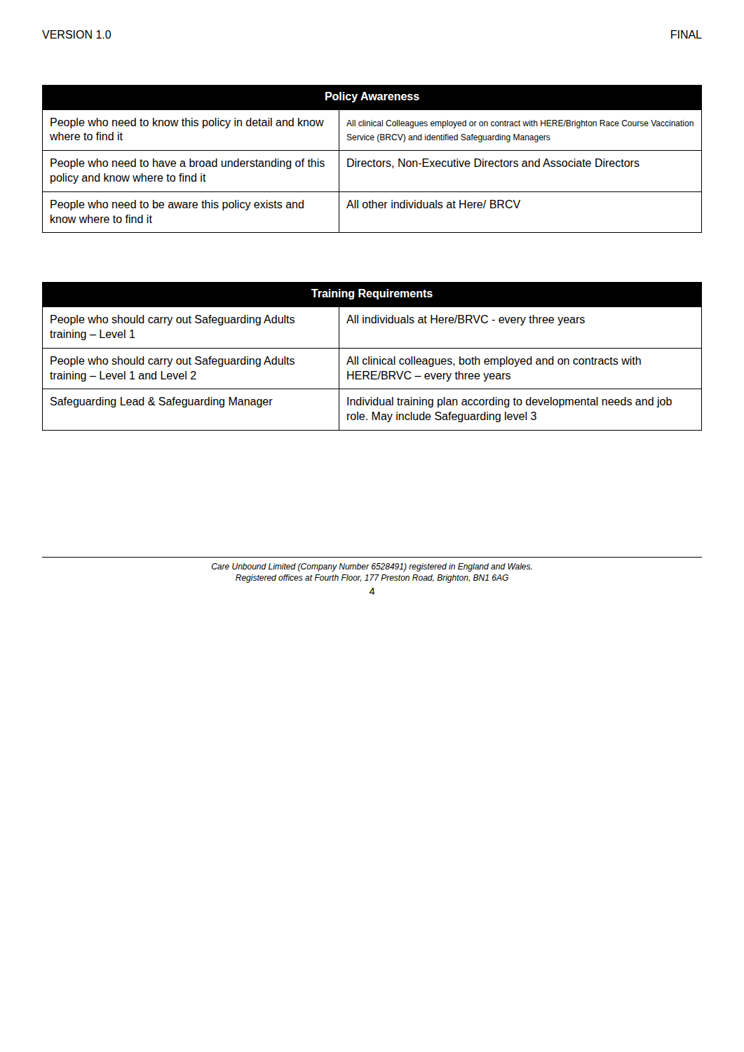VERSION 1.0 FINAL
Policy Awareness
| People who need to know this policy in detail and know where to find it | All clinical Colleagues employed or on contract with HERE/Brighton Race Course Vaccination Service (BRCV) and identified Safeguarding Managers |
| People who need to have a broad understanding of this policy and know where to find it | Directors, Non-Executive Directors and Associate Directors |
| People who need to be aware this policy exists and know where to find it | All other individuals at Here/ BRCV |
Training Requirements
| People who should carry out Safeguarding Adults training – Level 1 | All individuals at Here/BRVC - every three years |
| People who should carry out Safeguarding Adults training – Level 1 and Level 2 | All clinical colleagues, both employed and on contracts with HERE/BRVC – every three years |
| Safeguarding Lead & Safeguarding Manager | Individual training plan according to developmental needs and job role. May include Safeguarding level 3 |
Care Unbound Limited (Company Number 6528491) registered in England and Wales.
Registered offices at Fourth Floor, 177 Preston Road, Brighton, BN1 6AG
4